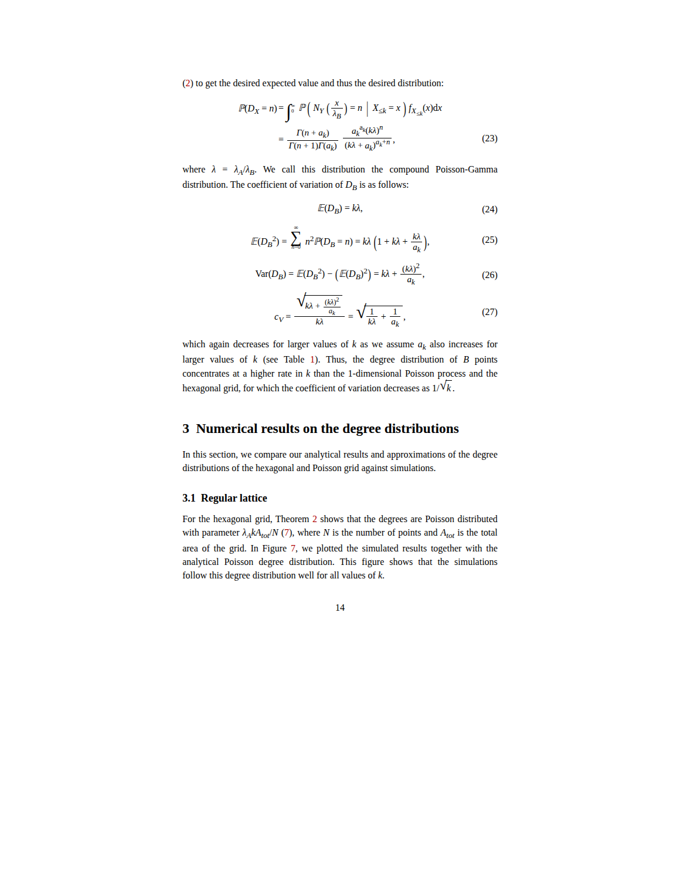(2) to get the desired expected value and thus the desired distribution:
ℙ(DX = n)
= ∫∞0 ℙ ( NY (xλB) = n | X≤k = x ) fX≤k(x)dx
= Γ(n + ak) Γ(n + 1)Γ(ak) akak(kλ)n(kλ + ak)ak+n,
(23)
where λ = λA/λB. We call this distribution the compound Poisson-Gamma distribution. The coefficient of variation of DB is as follows:
𝔼(DB) = kλ,
(24)
𝔼(DB2) = ∞∑n=0 n2ℙ(DB = n) = kλ (1 + kλ + kλ ak),
(25)
Var(DB) = 𝔼(DB2) − (𝔼(DB)2) = kλ + (kλ)2 ak,
(26)
cV = kλ + (kλ)2 ak kλ = 1 kλ + 1 ak,
(27)
which again decreases for larger values of k as we assume ak also increases for larger values of k (see Table 1). Thus, the degree distribution of B points concentrates at a higher rate in k than the 1-dimensional Poisson process and the hexagonal grid, for which the coefficient of variation decreases as 1/k.
3 Numerical results on the degree distributions
In this section, we compare our analytical results and approximations of the degree distributions of the hexagonal and Poisson grid against simulations.
3.1 Regular lattice
For the hexagonal grid, Theorem 2 shows that the degrees are Poisson distributed with parameter λAkAtot/N (7), where N is the number of points and Atot is the total area of the grid. In Figure 7, we plotted the simulated results together with the analytical Poisson degree distribution. This figure shows that the simulations follow this degree distribution well for all values of k.
14